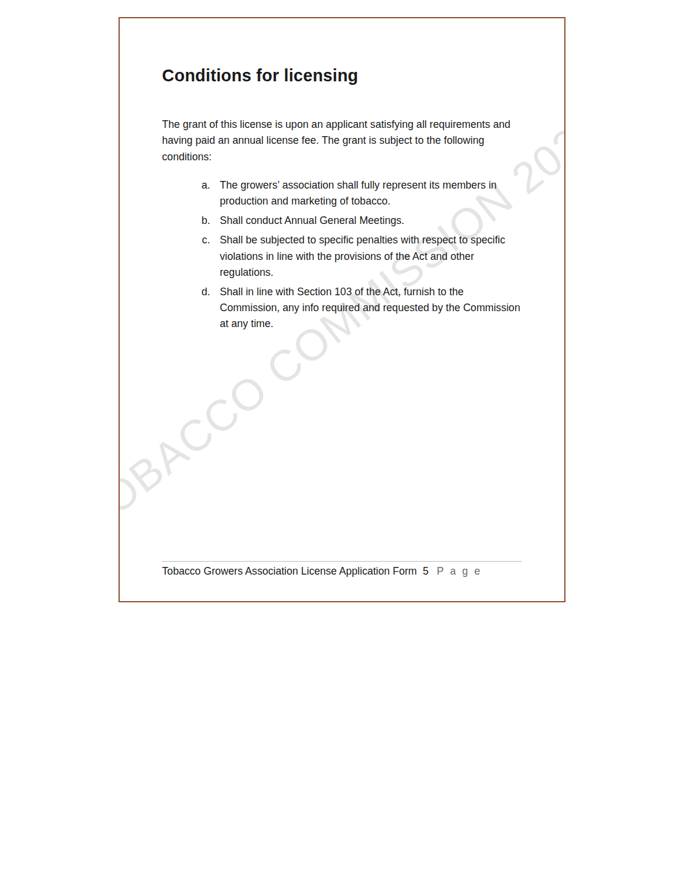TOBACCO COMMISSION 2022
Conditions for licensing
The grant of this license is upon an applicant satisfying all requirements and having paid an annual license fee. The grant is subject to the following conditions:
The growers’ association shall fully represent its members in production and marketing of tobacco.
Shall conduct Annual General Meetings.
Shall be subjected to specific penalties with respect to specific violations in line with the provisions of the Act and other regulations.
Shall in line with Section 103 of the Act, furnish to the Commission, any info required and requested by the Commission at any time.
Tobacco Growers Association License Application Form5 P a g e